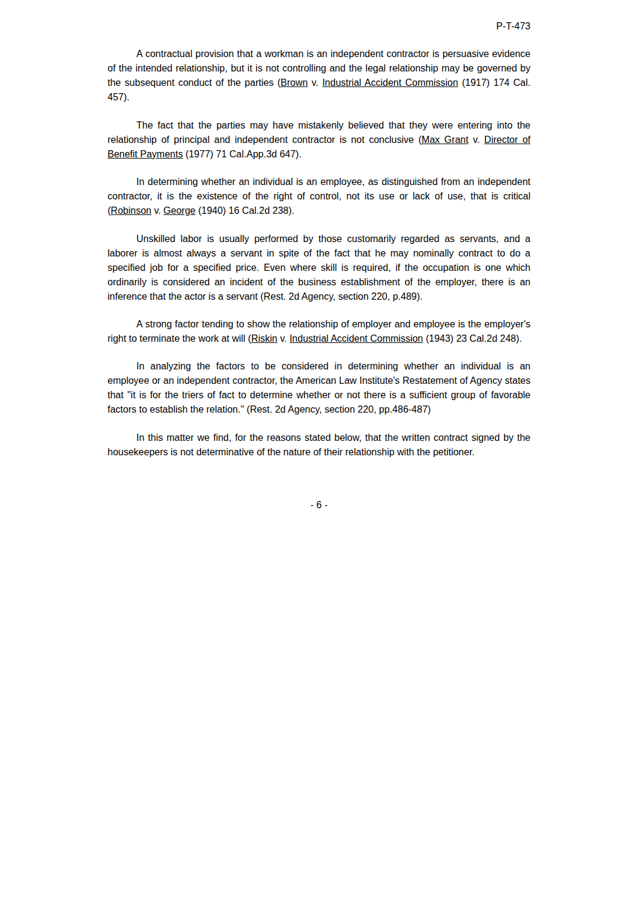P-T-473
A contractual provision that a workman is an independent contractor is persuasive evidence of the intended relationship, but it is not controlling and the legal relationship may be governed by the subsequent conduct of the parties (Brown v. Industrial Accident Commission (1917) 174 Cal. 457).
The fact that the parties may have mistakenly believed that they were entering into the relationship of principal and independent contractor is not conclusive (Max Grant v. Director of Benefit Payments (1977) 71 Cal.App.3d 647).
In determining whether an individual is an employee, as distinguished from an independent contractor, it is the existence of the right of control, not its use or lack of use, that is critical (Robinson v. George (1940) 16 Cal.2d 238).
Unskilled labor is usually performed by those customarily regarded as servants, and a laborer is almost always a servant in spite of the fact that he may nominally contract to do a specified job for a specified price. Even where skill is required, if the occupation is one which ordinarily is considered an incident of the business establishment of the employer, there is an inference that the actor is a servant (Rest. 2d Agency, section 220, p.489).
A strong factor tending to show the relationship of employer and employee is the employer's right to terminate the work at will (Riskin v. Industrial Accident Commission (1943) 23 Cal.2d 248).
In analyzing the factors to be considered in determining whether an individual is an employee or an independent contractor, the American Law Institute's Restatement of Agency states that "it is for the triers of fact to determine whether or not there is a sufficient group of favorable factors to establish the relation." (Rest. 2d Agency, section 220, pp.486-487)
In this matter we find, for the reasons stated below, that the written contract signed by the housekeepers is not determinative of the nature of their relationship with the petitioner.
- 6 -